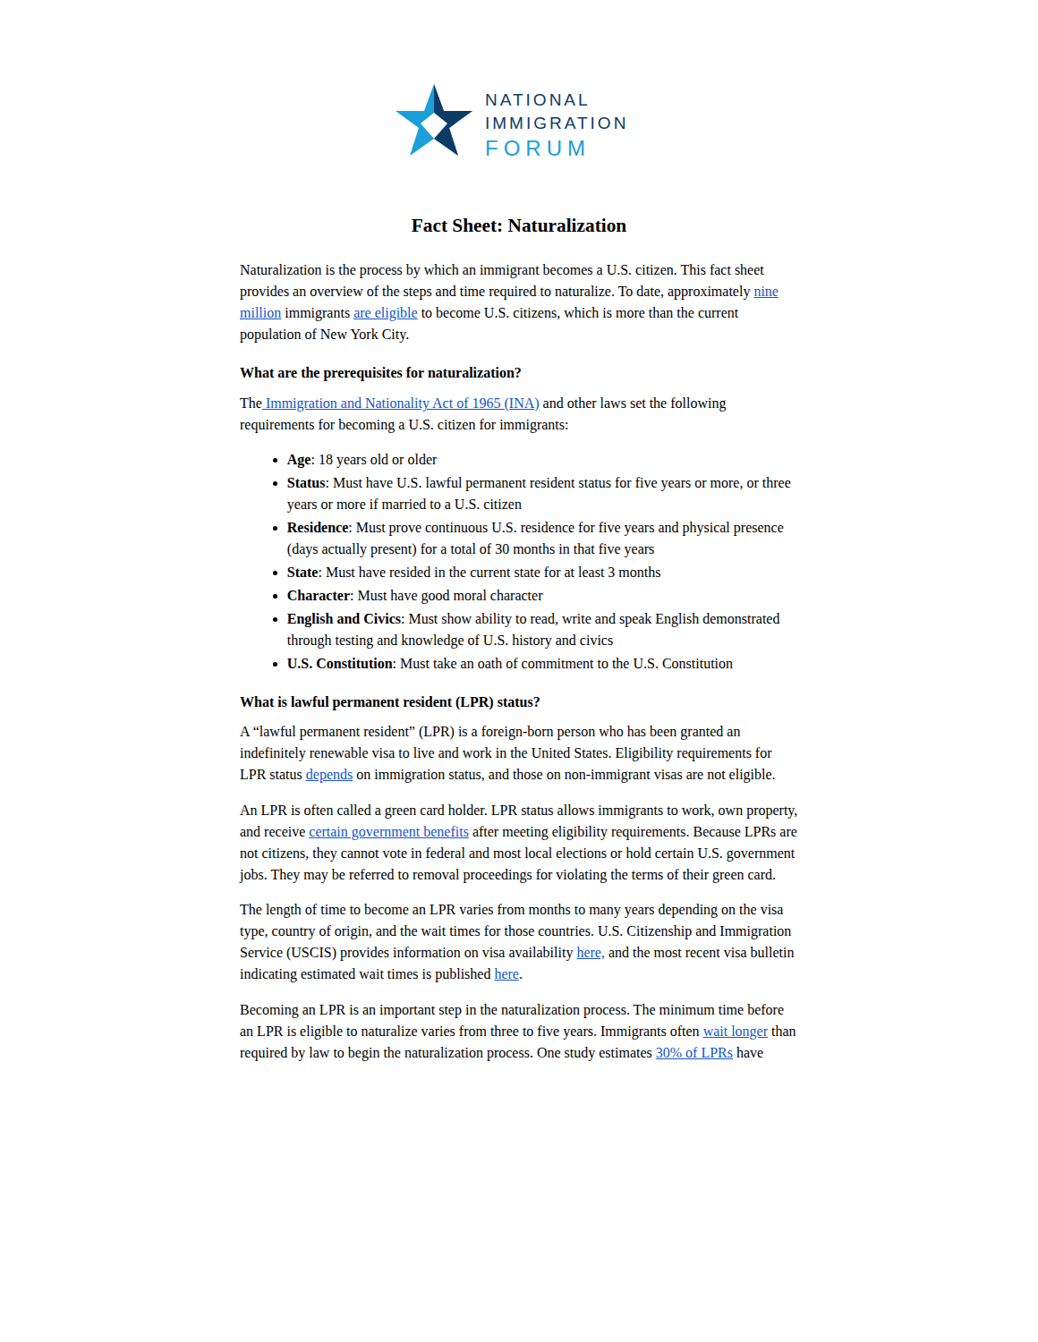NATIONAL IMMIGRATION FORUM
Fact Sheet: Naturalization
Naturalization is the process by which an immigrant becomes a U.S. citizen. This fact sheet provides an overview of the steps and time required to naturalize. To date, approximately nine million immigrants are eligible to become U.S. citizens, which is more than the current population of New York City.
What are the prerequisites for naturalization?
The Immigration and Nationality Act of 1965 (INA) and other laws set the following requirements for becoming a U.S. citizen for immigrants:
Age: 18 years old or older
Status: Must have U.S. lawful permanent resident status for five years or more, or three years or more if married to a U.S. citizen
Residence: Must prove continuous U.S. residence for five years and physical presence (days actually present) for a total of 30 months in that five years
State: Must have resided in the current state for at least 3 months
Character: Must have good moral character
English and Civics: Must show ability to read, write and speak English demonstrated through testing and knowledge of U.S. history and civics
U.S. Constitution: Must take an oath of commitment to the U.S. Constitution
What is lawful permanent resident (LPR) status?
A “lawful permanent resident” (LPR) is a foreign-born person who has been granted an indefinitely renewable visa to live and work in the United States. Eligibility requirements for LPR status depends on immigration status, and those on non-immigrant visas are not eligible.
An LPR is often called a green card holder. LPR status allows immigrants to work, own property, and receive certain government benefits after meeting eligibility requirements. Because LPRs are not citizens, they cannot vote in federal and most local elections or hold certain U.S. government jobs. They may be referred to removal proceedings for violating the terms of their green card.
The length of time to become an LPR varies from months to many years depending on the visa type, country of origin, and the wait times for those countries. U.S. Citizenship and Immigration Service (USCIS) provides information on visa availability here, and the most recent visa bulletin indicating estimated wait times is published here.
Becoming an LPR is an important step in the naturalization process. The minimum time before an LPR is eligible to naturalize varies from three to five years. Immigrants often wait longer than required by law to begin the naturalization process. One study estimates 30% of LPRs have